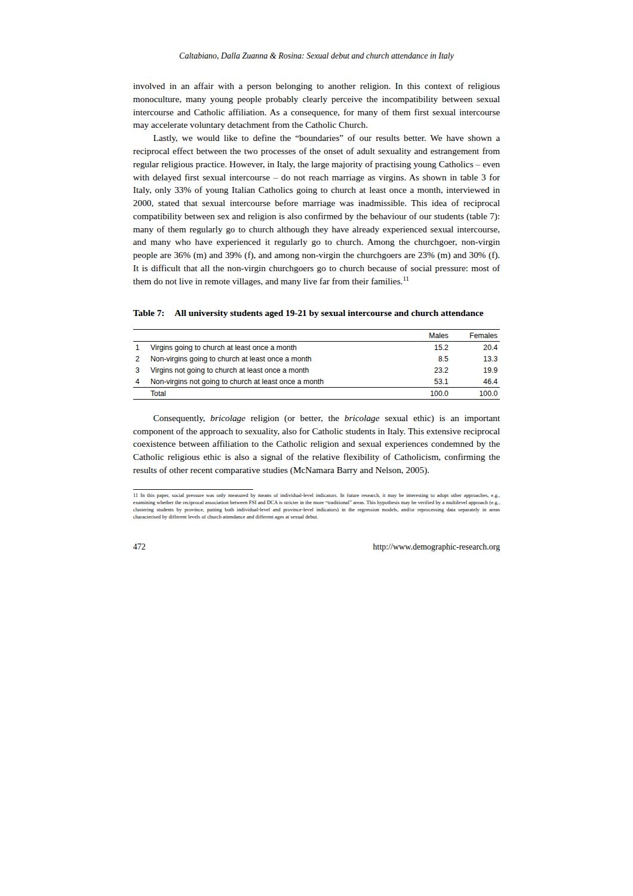Caltabiano, Dalla Zuanna & Rosina: Sexual debut and church attendance in Italy
involved in an affair with a person belonging to another religion. In this context of religious monoculture, many young people probably clearly perceive the incompatibility between sexual intercourse and Catholic affiliation. As a consequence, for many of them first sexual intercourse may accelerate voluntary detachment from the Catholic Church.
Lastly, we would like to define the “boundaries” of our results better. We have shown a reciprocal effect between the two processes of the onset of adult sexuality and estrangement from regular religious practice. However, in Italy, the large majority of practising young Catholics – even with delayed first sexual intercourse – do not reach marriage as virgins. As shown in table 3 for Italy, only 33% of young Italian Catholics going to church at least once a month, interviewed in 2000, stated that sexual intercourse before marriage was inadmissible. This idea of reciprocal compatibility between sex and religion is also confirmed by the behaviour of our students (table 7): many of them regularly go to church although they have already experienced sexual intercourse, and many who have experienced it regularly go to church. Among the churchgoer, non-virgin people are 36% (m) and 39% (f), and among non-virgin the churchgoers are 23% (m) and 30% (f). It is difficult that all the non-virgin churchgoers go to church because of social pressure: most of them do not live in remote villages, and many live far from their families.11
Table 7:
All university students aged 19-21 by sexual intercourse and church attendance
| | | Males | Females |
| --- | --- | --- | --- |
| 1 | Virgins going to church at least once a month | 15.2 | 20.4 |
| 2 | Non-virgins going to church at least once a month | 8.5 | 13.3 |
| 3 | Virgins not going to church at least once a month | 23.2 | 19.9 |
| 4 | Non-virgins not going to church at least once a month | 53.1 | 46.4 |
| | Total | 100.0 | 100.0 |
Consequently, bricolage religion (or better, the bricolage sexual ethic) is an important component of the approach to sexuality, also for Catholic students in Italy. This extensive reciprocal coexistence between affiliation to the Catholic religion and sexual experiences condemned by the Catholic religious ethic is also a signal of the relative flexibility of Catholicism, confirming the results of other recent comparative studies (McNamara Barry and Nelson, 2005).
11 In this paper, social pressure was only measured by means of individual-level indicators. In future research, it may be interesting to adopt other approaches, e.g., examining whether the reciprocal association between FSI and DCA is stricter in the more “traditional” areas. This hypothesis may be verified by a multilevel approach (e.g., clustering students by province, putting both individual-level and province-level indicators) in the regression models, and/or reprocessing data separately in areas characterised by different levels of church attendance and different ages at sexual debut.
472
http://www.demographic-research.org